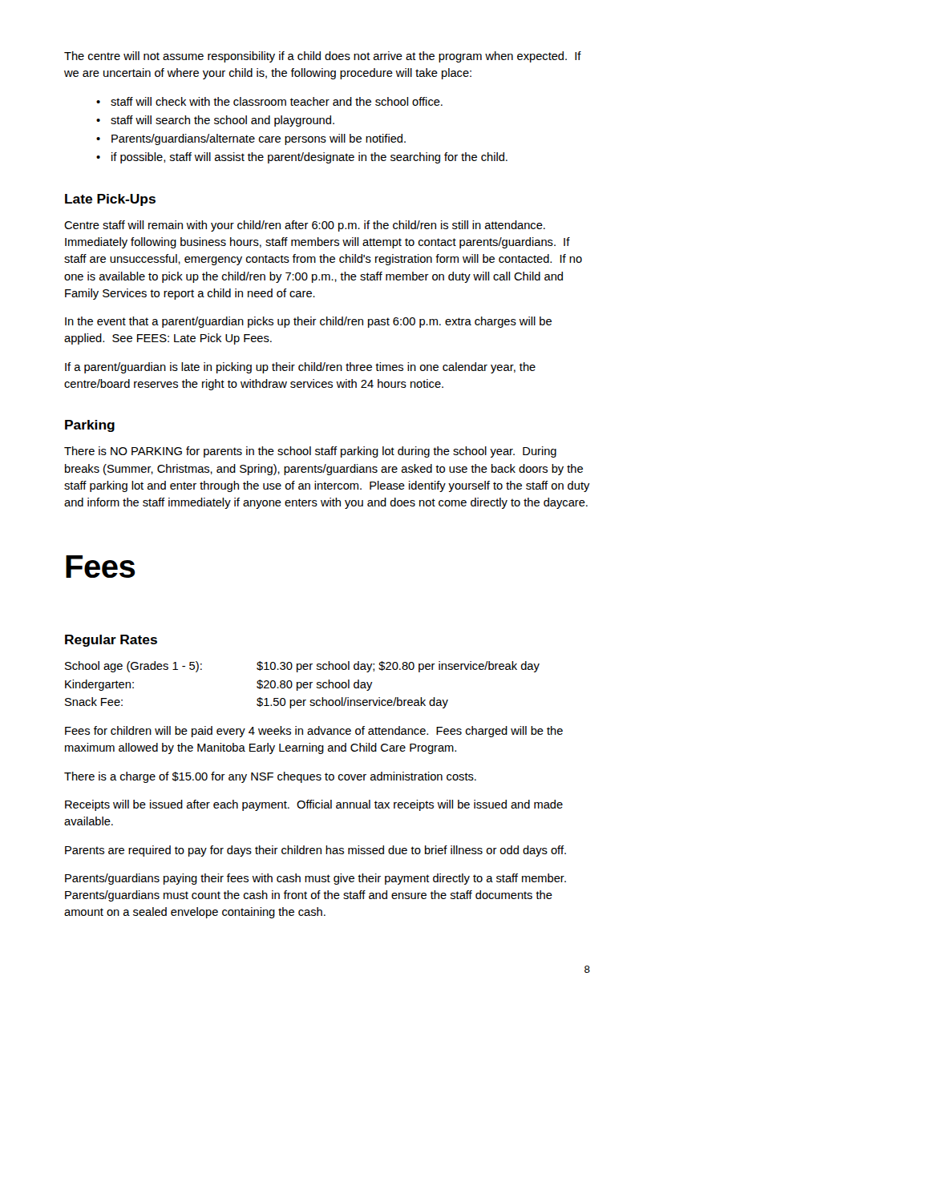The centre will not assume responsibility if a child does not arrive at the program when expected. If we are uncertain of where your child is, the following procedure will take place:
staff will check with the classroom teacher and the school office.
staff will search the school and playground.
Parents/guardians/alternate care persons will be notified.
if possible, staff will assist the parent/designate in the searching for the child.
Late Pick-Ups
Centre staff will remain with your child/ren after 6:00 p.m. if the child/ren is still in attendance. Immediately following business hours, staff members will attempt to contact parents/guardians. If staff are unsuccessful, emergency contacts from the child's registration form will be contacted. If no one is available to pick up the child/ren by 7:00 p.m., the staff member on duty will call Child and Family Services to report a child in need of care.
In the event that a parent/guardian picks up their child/ren past 6:00 p.m. extra charges will be applied. See FEES: Late Pick Up Fees.
If a parent/guardian is late in picking up their child/ren three times in one calendar year, the centre/board reserves the right to withdraw services with 24 hours notice.
Parking
There is NO PARKING for parents in the school staff parking lot during the school year. During breaks (Summer, Christmas, and Spring), parents/guardians are asked to use the back doors by the staff parking lot and enter through the use of an intercom. Please identify yourself to the staff on duty and inform the staff immediately if anyone enters with you and does not come directly to the daycare.
Fees
Regular Rates
| School age (Grades 1 - 5): | $10.30 per school day; $20.80 per inservice/break day |
| Kindergarten: | $20.80 per school day |
| Snack Fee: | $1.50 per school/inservice/break day |
Fees for children will be paid every 4 weeks in advance of attendance. Fees charged will be the maximum allowed by the Manitoba Early Learning and Child Care Program.
There is a charge of $15.00 for any NSF cheques to cover administration costs.
Receipts will be issued after each payment. Official annual tax receipts will be issued and made available.
Parents are required to pay for days their children has missed due to brief illness or odd days off.
Parents/guardians paying their fees with cash must give their payment directly to a staff member. Parents/guardians must count the cash in front of the staff and ensure the staff documents the amount on a sealed envelope containing the cash.
8